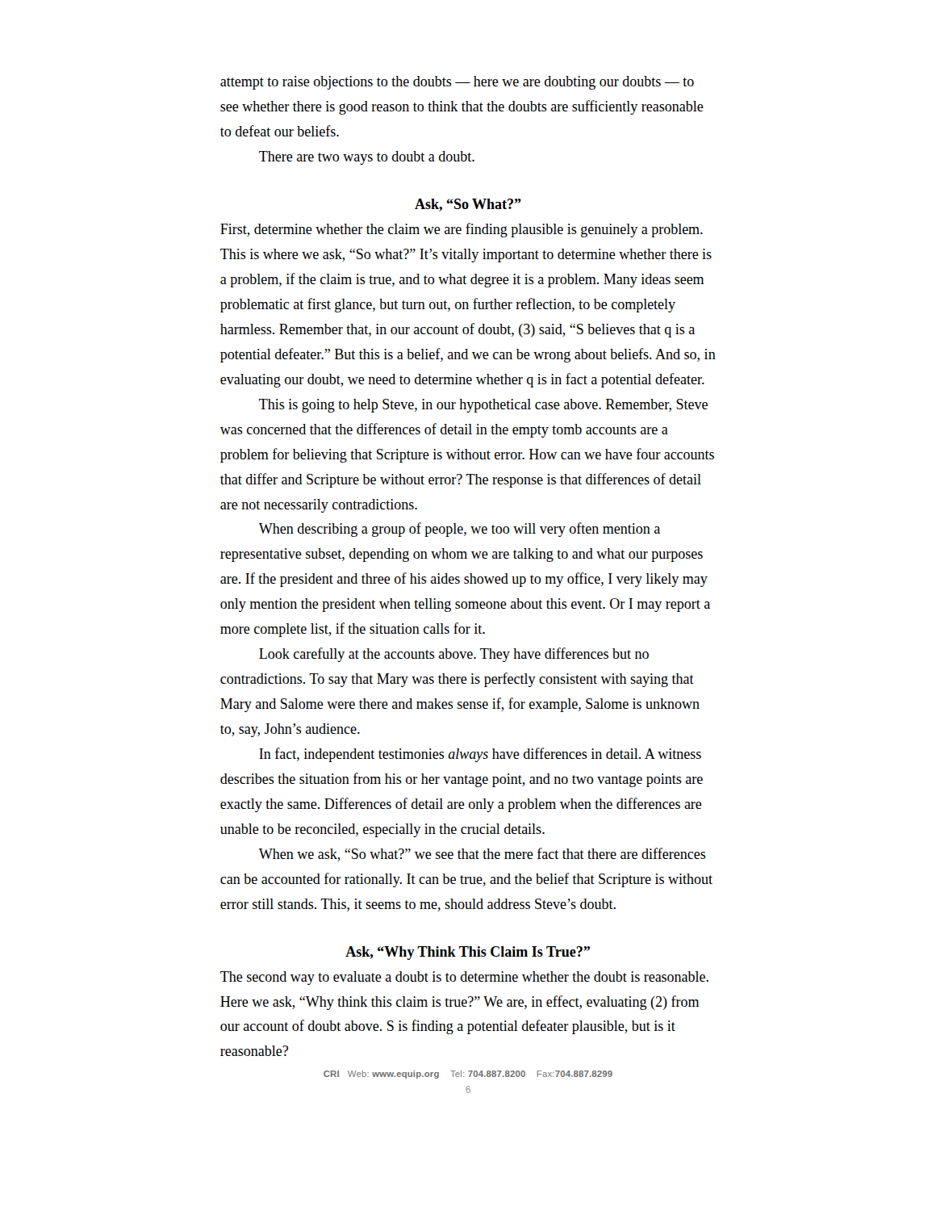attempt to raise objections to the doubts — here we are doubting our doubts — to see whether there is good reason to think that the doubts are sufficiently reasonable to defeat our beliefs.
There are two ways to doubt a doubt.
Ask, “So What?”
First, determine whether the claim we are finding plausible is genuinely a problem. This is where we ask, “So what?” It’s vitally important to determine whether there is a problem, if the claim is true, and to what degree it is a problem. Many ideas seem problematic at first glance, but turn out, on further reflection, to be completely harmless. Remember that, in our account of doubt, (3) said, “S believes that q is a potential defeater.” But this is a belief, and we can be wrong about beliefs. And so, in evaluating our doubt, we need to determine whether q is in fact a potential defeater.
This is going to help Steve, in our hypothetical case above. Remember, Steve was concerned that the differences of detail in the empty tomb accounts are a problem for believing that Scripture is without error. How can we have four accounts that differ and Scripture be without error? The response is that differences of detail are not necessarily contradictions.
When describing a group of people, we too will very often mention a representative subset, depending on whom we are talking to and what our purposes are. If the president and three of his aides showed up to my office, I very likely may only mention the president when telling someone about this event. Or I may report a more complete list, if the situation calls for it.
Look carefully at the accounts above. They have differences but no contradictions. To say that Mary was there is perfectly consistent with saying that Mary and Salome were there and makes sense if, for example, Salome is unknown to, say, John’s audience.
In fact, independent testimonies always have differences in detail. A witness describes the situation from his or her vantage point, and no two vantage points are exactly the same. Differences of detail are only a problem when the differences are unable to be reconciled, especially in the crucial details.
When we ask, “So what?” we see that the mere fact that there are differences can be accounted for rationally. It can be true, and the belief that Scripture is without error still stands. This, it seems to me, should address Steve’s doubt.
Ask, “Why Think This Claim Is True?”
The second way to evaluate a doubt is to determine whether the doubt is reasonable. Here we ask, “Why think this claim is true?” We are, in effect, evaluating (2) from our account of doubt above. S is finding a potential defeater plausible, but is it reasonable?
CRI Web: www.equip.org Tel: 704.887.8200 Fax:704.887.8299
6